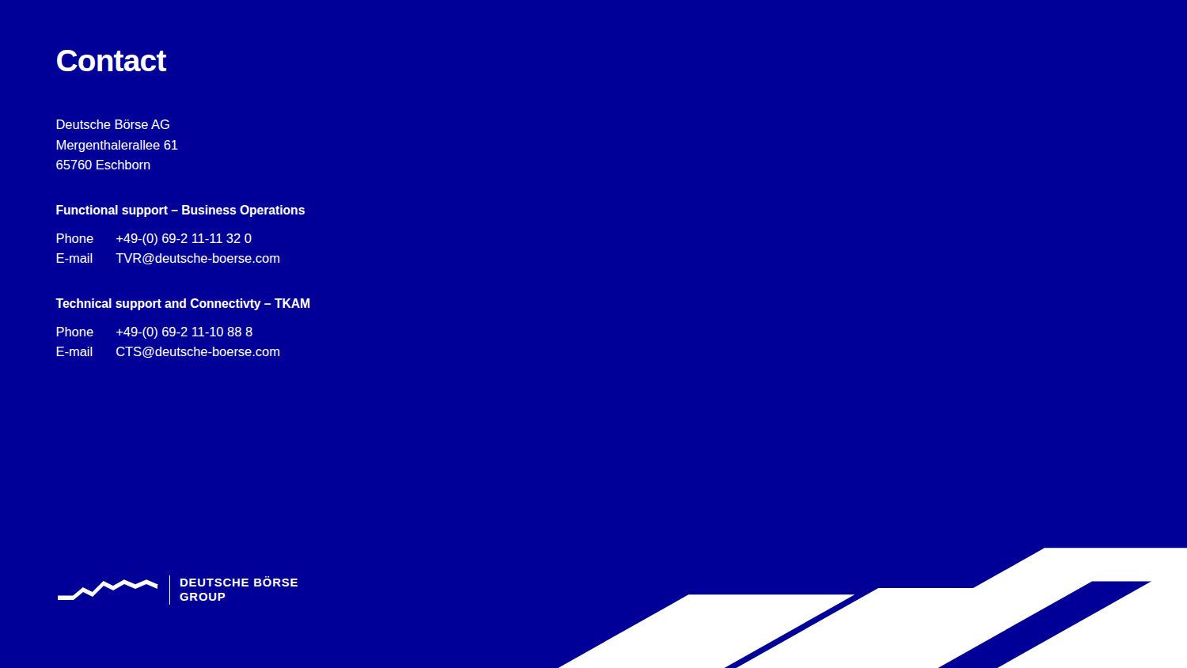Contact
Deutsche Börse AG
Mergenthalerallee 61
65760 Eschborn
Functional support – Business Operations
Phone+49-(0) 69-2 11-11 32 0 E-mail TVR@deutsche-boerse.com
Technical support and Connectivty – TKAM
Phone+49-(0) 69-2 11-10 88 8 E-mail CTS@deutsche-boerse.com
DEUTSCHE BÖRSE
GROUP